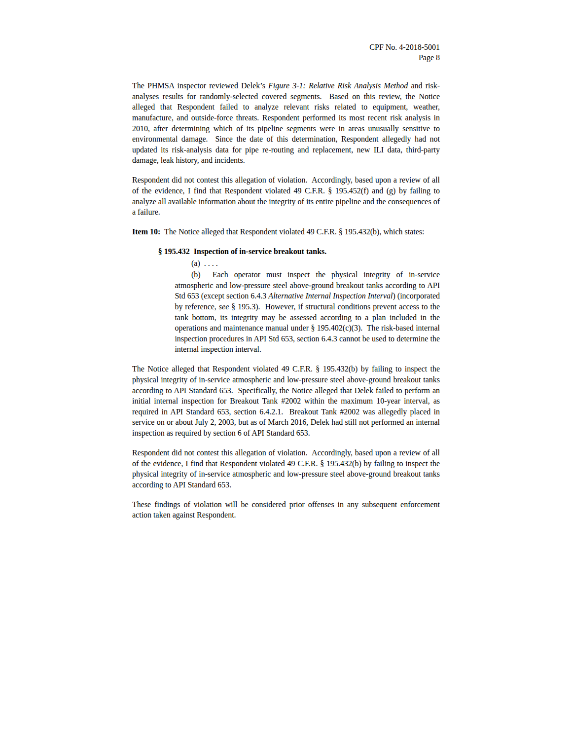CPF No. 4-2018-5001
Page 8
The PHMSA inspector reviewed Delek’s Figure 3-1: Relative Risk Analysis Method and risk-analyses results for randomly-selected covered segments. Based on this review, the Notice alleged that Respondent failed to analyze relevant risks related to equipment, weather, manufacture, and outside-force threats. Respondent performed its most recent risk analysis in 2010, after determining which of its pipeline segments were in areas unusually sensitive to environmental damage. Since the date of this determination, Respondent allegedly had not updated its risk-analysis data for pipe re-routing and replacement, new ILI data, third-party damage, leak history, and incidents.
Respondent did not contest this allegation of violation. Accordingly, based upon a review of all of the evidence, I find that Respondent violated 49 C.F.R. § 195.452(f) and (g) by failing to analyze all available information about the integrity of its entire pipeline and the consequences of a failure.
Item 10: The Notice alleged that Respondent violated 49 C.F.R. § 195.432(b), which states:
§ 195.432 Inspection of in-service breakout tanks.
(a) . . . .
(b) Each operator must inspect the physical integrity of in-service atmospheric and low-pressure steel above-ground breakout tanks according to API Std 653 (except section 6.4.3 Alternative Internal Inspection Interval) (incorporated by reference, see § 195.3). However, if structural conditions prevent access to the tank bottom, its integrity may be assessed according to a plan included in the operations and maintenance manual under § 195.402(c)(3). The risk-based internal inspection procedures in API Std 653, section 6.4.3 cannot be used to determine the internal inspection interval.
The Notice alleged that Respondent violated 49 C.F.R. § 195.432(b) by failing to inspect the physical integrity of in-service atmospheric and low-pressure steel above-ground breakout tanks according to API Standard 653. Specifically, the Notice alleged that Delek failed to perform an initial internal inspection for Breakout Tank #2002 within the maximum 10-year interval, as required in API Standard 653, section 6.4.2.1. Breakout Tank #2002 was allegedly placed in service on or about July 2, 2003, but as of March 2016, Delek had still not performed an internal inspection as required by section 6 of API Standard 653.
Respondent did not contest this allegation of violation. Accordingly, based upon a review of all of the evidence, I find that Respondent violated 49 C.F.R. § 195.432(b) by failing to inspect the physical integrity of in-service atmospheric and low-pressure steel above-ground breakout tanks according to API Standard 653.
These findings of violation will be considered prior offenses in any subsequent enforcement action taken against Respondent.